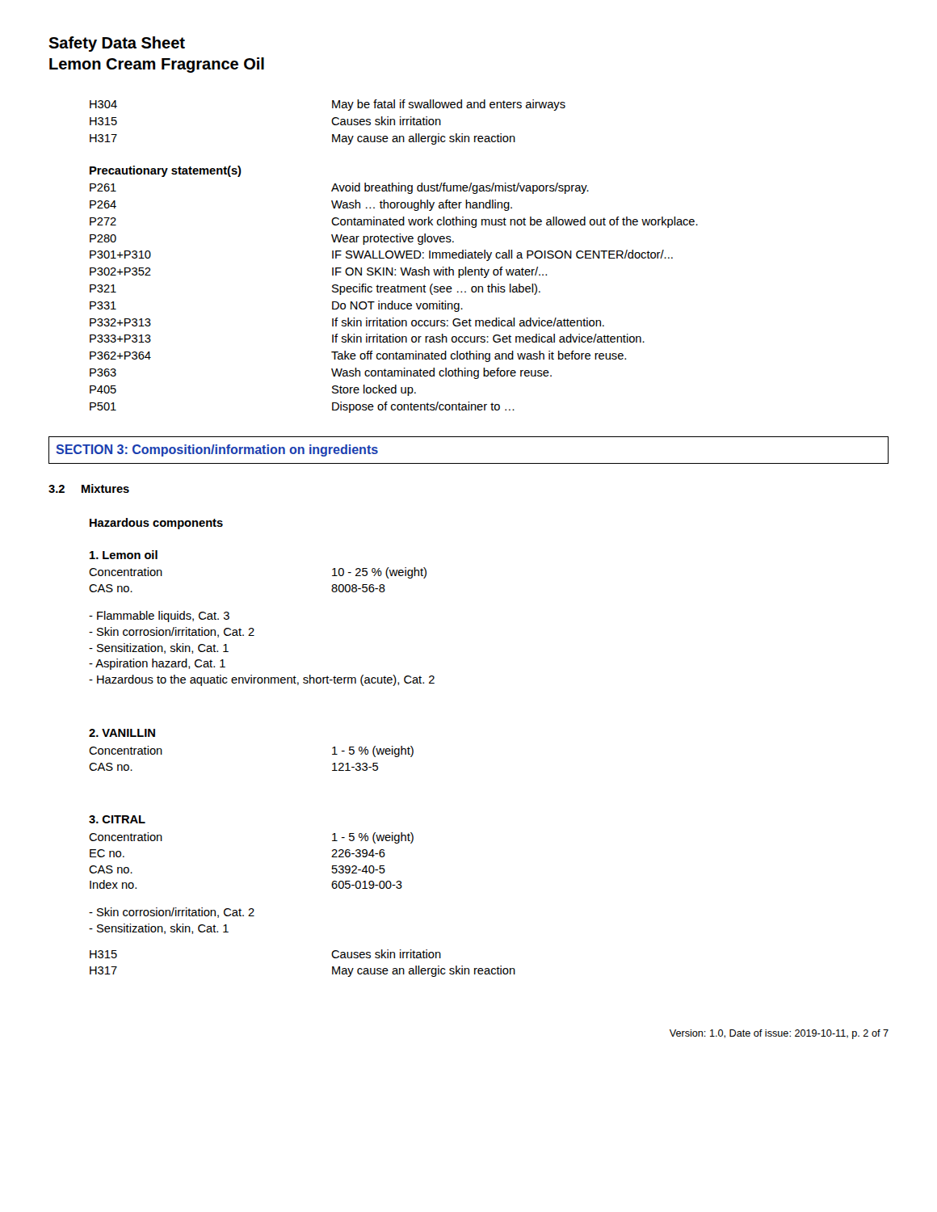Safety Data Sheet
Lemon Cream Fragrance Oil
| H304 | May be fatal if swallowed and enters airways |
| H315 | Causes skin irritation |
| H317 | May cause an allergic skin reaction |
| Precautionary statement(s) | |
| P261 | Avoid breathing dust/fume/gas/mist/vapors/spray. |
| P264 | Wash … thoroughly after handling. |
| P272 | Contaminated work clothing must not be allowed out of the workplace. |
| P280 | Wear protective gloves. |
| P301+P310 | IF SWALLOWED: Immediately call a POISON CENTER/doctor/... |
| P302+P352 | IF ON SKIN: Wash with plenty of water/... |
| P321 | Specific treatment (see … on this label). |
| P331 | Do NOT induce vomiting. |
| P332+P313 | If skin irritation occurs: Get medical advice/attention. |
| P333+P313 | If skin irritation or rash occurs: Get medical advice/attention. |
| P362+P364 | Take off contaminated clothing and wash it before reuse. |
| P363 | Wash contaminated clothing before reuse. |
| P405 | Store locked up. |
| P501 | Dispose of contents/container to … |
SECTION 3: Composition/information on ingredients
3.2 Mixtures
Hazardous components
1. Lemon oil
| Concentration | 10 - 25 % (weight) |
| CAS no. | 8008-56-8 |
- Flammable liquids, Cat. 3
- Skin corrosion/irritation, Cat. 2
- Sensitization, skin, Cat. 1
- Aspiration hazard, Cat. 1
- Hazardous to the aquatic environment, short-term (acute), Cat. 2
2. VANILLIN
| Concentration | 1 - 5 % (weight) |
| CAS no. | 121-33-5 |
3. CITRAL
| Concentration | 1 - 5 % (weight) |
| EC no. | 226-394-6 |
| CAS no. | 5392-40-5 |
| Index no. | 605-019-00-3 |
- Skin corrosion/irritation, Cat. 2
- Sensitization, skin, Cat. 1
| H315 | Causes skin irritation |
| H317 | May cause an allergic skin reaction |
Version: 1.0, Date of issue: 2019-10-11, p. 2 of 7